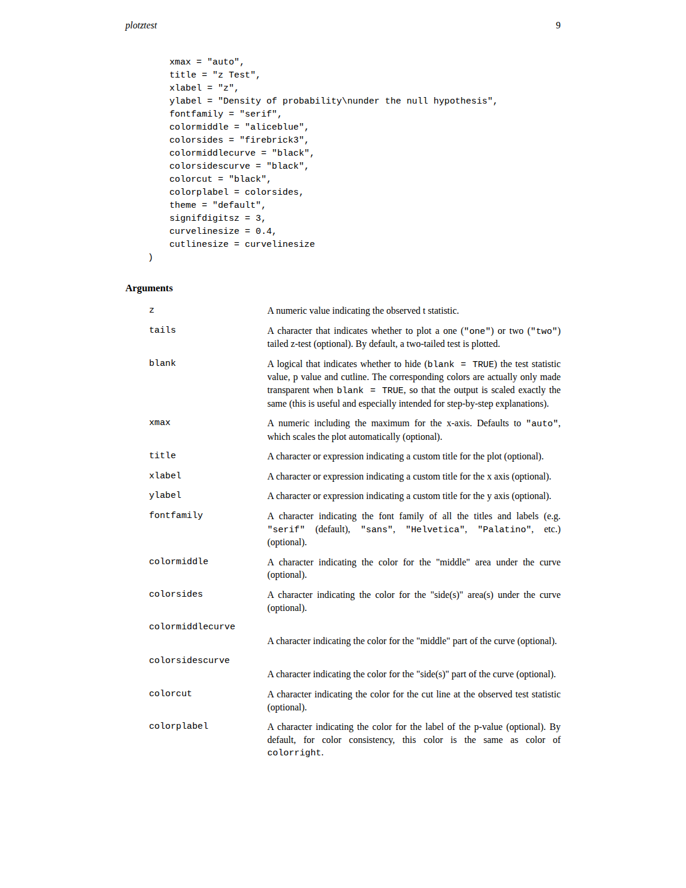plotztest 9
    xmax = "auto",
    title = "z Test",
    xlabel = "z",
    ylabel = "Density of probability\nunder the null hypothesis",
    fontfamily = "serif",
    colormiddle = "aliceblue",
    colorsides = "firebrick3",
    colormiddlecurve = "black",
    colorsidescurve = "black",
    colorcut = "black",
    colorplabel = colorsides,
    theme = "default",
    signifdigitsz = 3,
    curvelinesize = 0.4,
    cutlinesize = curvelinesize
)
Arguments
z
A numeric value indicating the observed t statistic.
tails
A character that indicates whether to plot a one ("one") or two ("two") tailed z-test (optional). By default, a two-tailed test is plotted.
blank
A logical that indicates whether to hide (blank = TRUE) the test statistic value, p value and cutline. The corresponding colors are actually only made transparent when blank = TRUE, so that the output is scaled exactly the same (this is useful and especially intended for step-by-step explanations).
xmax
A numeric including the maximum for the x-axis. Defaults to "auto", which scales the plot automatically (optional).
title
A character or expression indicating a custom title for the plot (optional).
xlabel
A character or expression indicating a custom title for the x axis (optional).
ylabel
A character or expression indicating a custom title for the y axis (optional).
fontfamily
A character indicating the font family of all the titles and labels (e.g. "serif" (default), "sans", "Helvetica", "Palatino", etc.) (optional).
colormiddle
A character indicating the color for the "middle" area under the curve (optional).
colorsides
A character indicating the color for the "side(s)" area(s) under the curve (optional).
colormiddlecurve
A character indicating the color for the "middle" part of the curve (optional).
colorsidescurve
A character indicating the color for the "side(s)" part of the curve (optional).
colorcut
A character indicating the color for the cut line at the observed test statistic (optional).
colorplabel
A character indicating the color for the label of the p-value (optional). By default, for color consistency, this color is the same as color of colorright.